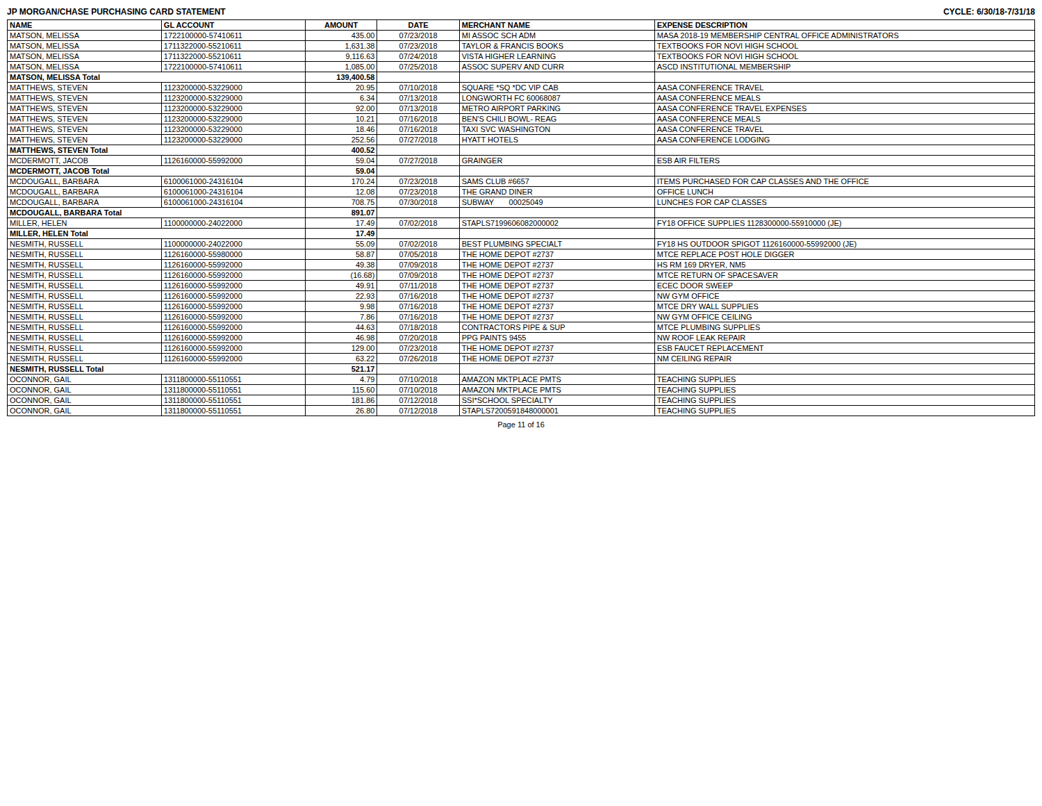JP MORGAN/CHASE PURCHASING CARD STATEMENT CYCLE: 6/30/18-7/31/18
| NAME | GL ACCOUNT | AMOUNT | DATE | MERCHANT NAME | EXPENSE DESCRIPTION |
| --- | --- | --- | --- | --- | --- |
| MATSON, MELISSA | 1722100000-57410611 | 435.00 | 07/23/2018 | MI ASSOC SCH ADM | MASA 2018-19 MEMBERSHIP CENTRAL OFFICE ADMINISTRATORS |
| MATSON, MELISSA | 1711322000-55210611 | 1,631.38 | 07/23/2018 | TAYLOR & FRANCIS BOOKS | TEXTBOOKS FOR NOVI HIGH SCHOOL |
| MATSON, MELISSA | 1711322000-55210611 | 9,116.63 | 07/24/2018 | VISTA HIGHER LEARNING | TEXTBOOKS FOR NOVI HIGH SCHOOL |
| MATSON, MELISSA | 1722100000-57410611 | 1,085.00 | 07/25/2018 | ASSOC SUPERV AND CURR | ASCD INSTITUTIONAL MEMBERSHIP |
| MATSON, MELISSA Total | 139,400.58 | | | |
| MATTHEWS, STEVEN | 1123200000-53229000 | 20.95 | 07/10/2018 | SQUARE *SQ *DC VIP CAB | AASA CONFERENCE TRAVEL |
| MATTHEWS, STEVEN | 1123200000-53229000 | 6.34 | 07/13/2018 | LONGWORTH FC 60068087 | AASA CONFERENCE MEALS |
| MATTHEWS, STEVEN | 1123200000-53229000 | 92.00 | 07/13/2018 | METRO AIRPORT PARKING | AASA CONFERENCE TRAVEL EXPENSES |
| MATTHEWS, STEVEN | 1123200000-53229000 | 10.21 | 07/16/2018 | BEN'S CHILI BOWL- REAG | AASA CONFERENCE MEALS |
| MATTHEWS, STEVEN | 1123200000-53229000 | 18.46 | 07/16/2018 | TAXI SVC WASHINGTON | AASA CONFERENCE TRAVEL |
| MATTHEWS, STEVEN | 1123200000-53229000 | 252.56 | 07/27/2018 | HYATT HOTELS | AASA CONFERENCE LODGING |
| MATTHEWS, STEVEN Total | 400.52 | | | |
| MCDERMOTT, JACOB | 1126160000-55992000 | 59.04 | 07/27/2018 | GRAINGER | ESB AIR FILTERS |
| MCDERMOTT, JACOB Total | 59.04 | | | |
| MCDOUGALL, BARBARA | 6100061000-24316104 | 170.24 | 07/23/2018 | SAMS CLUB #6657 | ITEMS PURCHASED FOR CAP CLASSES AND THE OFFICE |
| MCDOUGALL, BARBARA | 6100061000-24316104 | 12.08 | 07/23/2018 | THE GRAND DINER | OFFICE LUNCH |
| MCDOUGALL, BARBARA | 6100061000-24316104 | 708.75 | 07/30/2018 | SUBWAY 00025049 | LUNCHES FOR CAP CLASSES |
| MCDOUGALL, BARBARA Total | 891.07 | | | |
| MILLER, HELEN | 1100000000-24022000 | 17.49 | 07/02/2018 | STAPLS7199606082000002 | FY18 OFFICE SUPPLIES 1128300000-55910000 (JE) |
| MILLER, HELEN Total | 17.49 | | | |
| NESMITH, RUSSELL | 1100000000-24022000 | 55.09 | 07/02/2018 | BEST PLUMBING SPECIALT | FY18 HS OUTDOOR SPIGOT 1126160000-55992000 (JE) |
| NESMITH, RUSSELL | 1126160000-55980000 | 58.87 | 07/05/2018 | THE HOME DEPOT #2737 | MTCE REPLACE POST HOLE DIGGER |
| NESMITH, RUSSELL | 1126160000-55992000 | 49.38 | 07/09/2018 | THE HOME DEPOT #2737 | HS RM 169 DRYER, NM5 |
| NESMITH, RUSSELL | 1126160000-55992000 | (16.68) | 07/09/2018 | THE HOME DEPOT #2737 | MTCE RETURN OF SPACESAVER |
| NESMITH, RUSSELL | 1126160000-55992000 | 49.91 | 07/11/2018 | THE HOME DEPOT #2737 | ECEC DOOR SWEEP |
| NESMITH, RUSSELL | 1126160000-55992000 | 22.93 | 07/16/2018 | THE HOME DEPOT #2737 | NW GYM OFFICE |
| NESMITH, RUSSELL | 1126160000-55992000 | 9.98 | 07/16/2018 | THE HOME DEPOT #2737 | MTCE DRY WALL SUPPLIES |
| NESMITH, RUSSELL | 1126160000-55992000 | 7.86 | 07/16/2018 | THE HOME DEPOT #2737 | NW GYM OFFICE CEILING |
| NESMITH, RUSSELL | 1126160000-55992000 | 44.63 | 07/18/2018 | CONTRACTORS PIPE & SUP | MTCE PLUMBING SUPPLIES |
| NESMITH, RUSSELL | 1126160000-55992000 | 46.98 | 07/20/2018 | PPG PAINTS 9455 | NW ROOF LEAK REPAIR |
| NESMITH, RUSSELL | 1126160000-55992000 | 129.00 | 07/23/2018 | THE HOME DEPOT #2737 | ESB FAUCET REPLACEMENT |
| NESMITH, RUSSELL | 1126160000-55992000 | 63.22 | 07/26/2018 | THE HOME DEPOT #2737 | NM CEILING REPAIR |
| NESMITH, RUSSELL Total | 521.17 | | | |
| OCONNOR, GAIL | 1311800000-55110551 | 4.79 | 07/10/2018 | AMAZON MKTPLACE PMTS | TEACHING SUPPLIES |
| OCONNOR, GAIL | 1311800000-55110551 | 115.60 | 07/10/2018 | AMAZON MKTPLACE PMTS | TEACHING SUPPLIES |
| OCONNOR, GAIL | 1311800000-55110551 | 181.86 | 07/12/2018 | SSI*SCHOOL SPECIALTY | TEACHING SUPPLIES |
| OCONNOR, GAIL | 1311800000-55110551 | 26.80 | 07/12/2018 | STAPLS7200591848000001 | TEACHING SUPPLIES |
Page 11 of 16